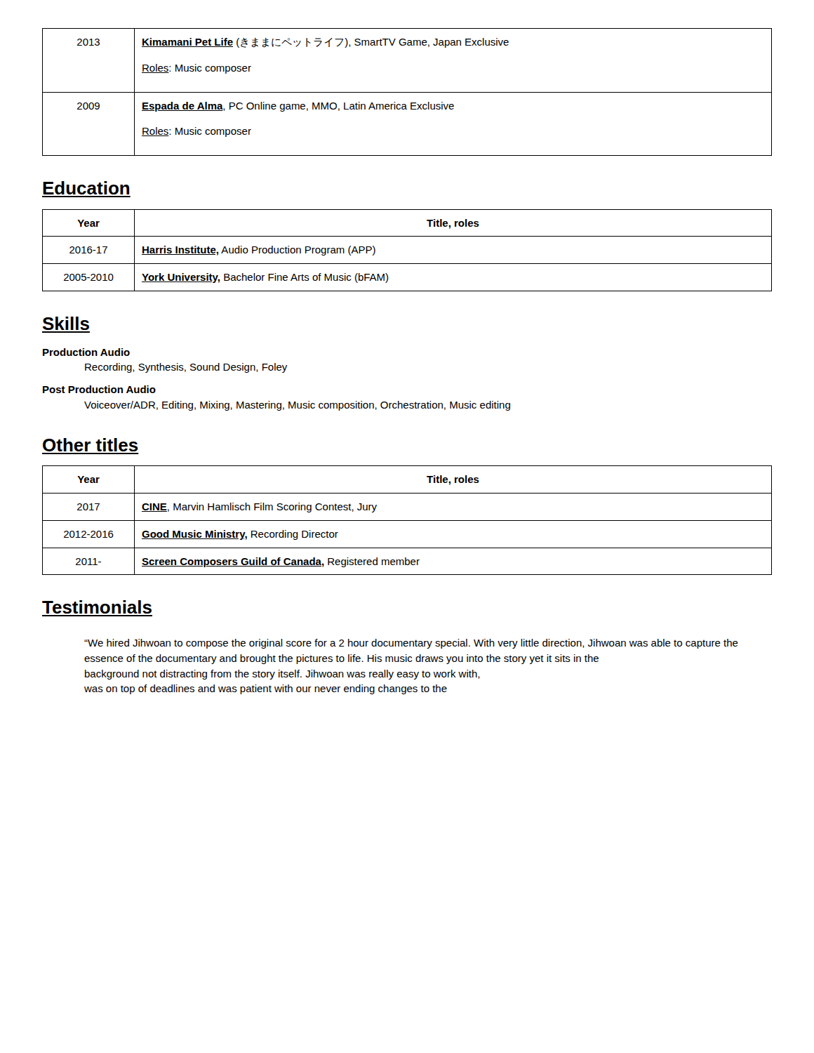| 2013 | Kimamani Pet Life (きままにペットライフ), SmartTV Game, Japan Exclusive Roles : Music composer |
| 2009 | Espada de Alma , PC Online game, MMO, Latin America Exclusive Roles : Music composer |
Education
| Year | Title, roles |
| --- | --- |
| 2016-17 | Harris Institute, Audio Production Program (APP) |
| 2005-2010 | York University, Bachelor Fine Arts of Music (bFAM) |
Skills
Production Audio
Recording, Synthesis, Sound Design, Foley
Post Production Audio
Voiceover/ADR, Editing, Mixing, Mastering, Music composition, Orchestration, Music editing
Other titles
| Year | Title, roles |
| --- | --- |
| 2017 | CINE , Marvin Hamlisch Film Scoring Contest, Jury |
| 2012-2016 | Good Music Ministry, Recording Director |
| 2011- | Screen Composers Guild of Canada, Registered member |
Testimonials
“We hired Jihwoan to compose the original score for a 2 hour documentary special. With very little direction, Jihwoan was able to capture the essence of the documentary and brought the pictures to life. His music draws you into the story yet it sits in the
background not distracting from the story itself. Jihwoan was really easy to work with,
was on top of deadlines and was patient with our never ending changes to the